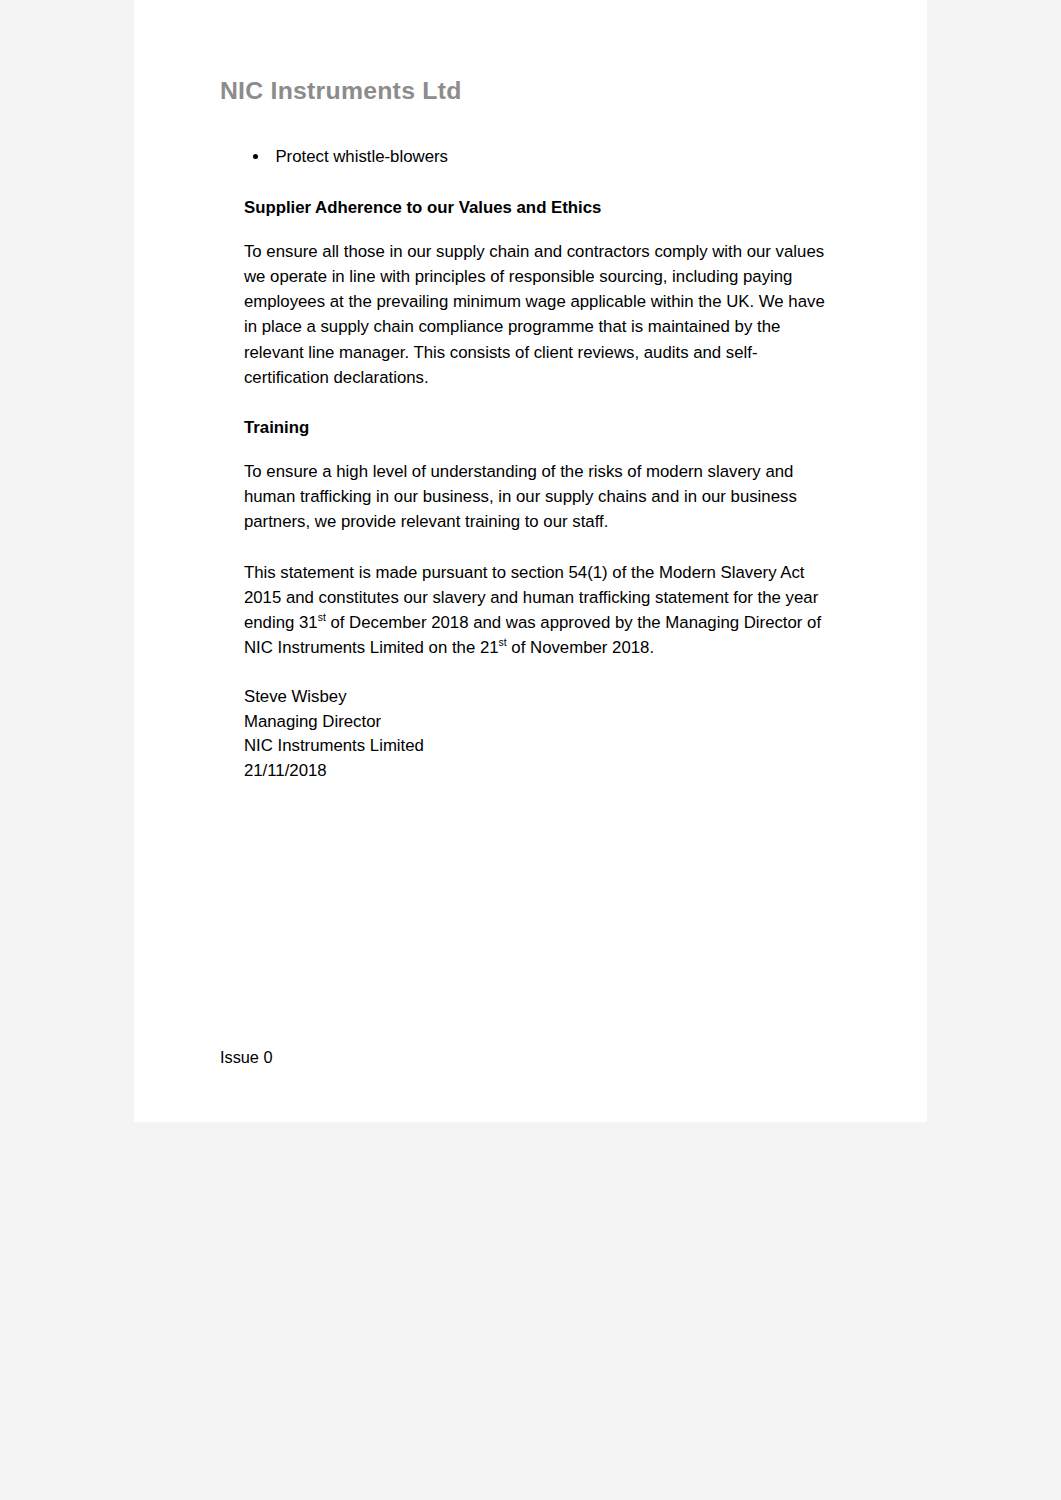NIC Instruments Ltd
Protect whistle-blowers
Supplier Adherence to our Values and Ethics
To ensure all those in our supply chain and contractors comply with our values we operate in line with principles of responsible sourcing, including paying employees at the prevailing minimum wage applicable within the UK. We have in place a supply chain compliance programme that is maintained by the relevant line manager. This consists of client reviews, audits and self-certification declarations.
Training
To ensure a high level of understanding of the risks of modern slavery and human trafficking in our business, in our supply chains and in our business partners, we provide relevant training to our staff.
This statement is made pursuant to section 54(1) of the Modern Slavery Act 2015 and constitutes our slavery and human trafficking statement for the year ending 31st of December 2018 and was approved by the Managing Director of NIC Instruments Limited on the 21st of November 2018.
Steve Wisbey
Managing Director
NIC Instruments Limited
21/11/2018
Issue 0